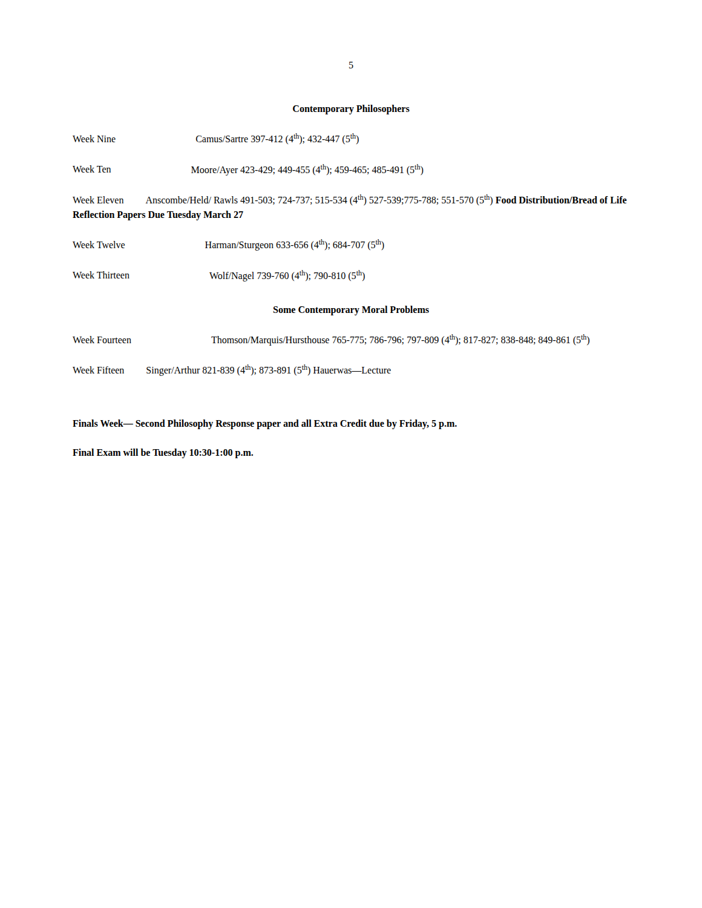5
Contemporary Philosophers
Week Nine Camus/Sartre 397-412 (4th); 432-447 (5th)
Week Ten Moore/Ayer 423-429; 449-455 (4th); 459-465; 485-491 (5th)
Week Eleven Anscombe/Held/ Rawls 491-503; 724-737; 515-534 (4th) 527-539;775-788; 551-570 (5th) Food Distribution/Bread of Life Reflection Papers Due Tuesday March 27
Week Twelve Harman/Sturgeon 633-656 (4th); 684-707 (5th)
Week Thirteen Wolf/Nagel 739-760 (4th); 790-810 (5th)
Some Contemporary Moral Problems
Week Fourteen Thomson/Marquis/Hursthouse 765-775; 786-796; 797-809 (4th); 817-827; 838-848; 849-861 (5th)
Week Fifteen Singer/Arthur 821-839 (4th); 873-891 (5th) Hauerwas—Lecture
Finals Week— Second Philosophy Response paper and all Extra Credit due by Friday, 5 p.m.
Final Exam will be Tuesday 10:30-1:00 p.m.